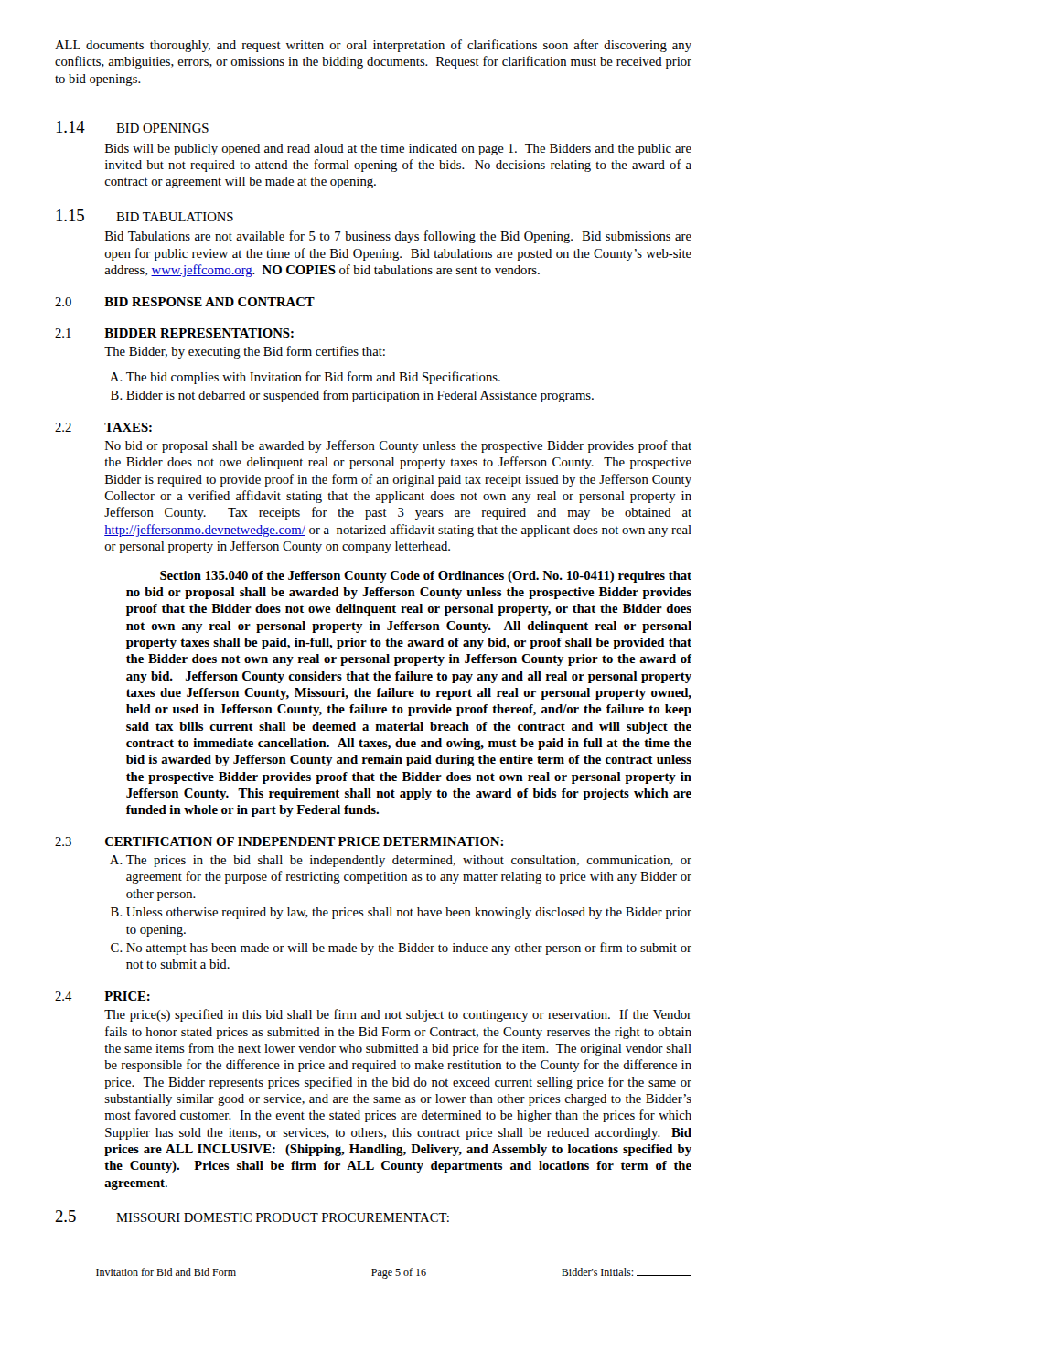ALL documents thoroughly, and request written or oral interpretation of clarifications soon after discovering any conflicts, ambiguities, errors, or omissions in the bidding documents. Request for clarification must be received prior to bid openings.
1.14 BID OPENINGS
Bids will be publicly opened and read aloud at the time indicated on page 1. The Bidders and the public are invited but not required to attend the formal opening of the bids. No decisions relating to the award of a contract or agreement will be made at the opening.
1.15 BID TABULATIONS
Bid Tabulations are not available for 5 to 7 business days following the Bid Opening. Bid submissions are open for public review at the time of the Bid Opening. Bid tabulations are posted on the County’s web-site address, www.jeffcomo.org. NO COPIES of bid tabulations are sent to vendors.
2.0 BID RESPONSE AND CONTRACT
2.1 BIDDER REPRESENTATIONS:
The Bidder, by executing the Bid form certifies that:
The bid complies with Invitation for Bid form and Bid Specifications.
Bidder is not debarred or suspended from participation in Federal Assistance programs.
2.2 TAXES:
No bid or proposal shall be awarded by Jefferson County unless the prospective Bidder provides proof that the Bidder does not owe delinquent real or personal property taxes to Jefferson County. The prospective Bidder is required to provide proof in the form of an original paid tax receipt issued by the Jefferson County Collector or a verified affidavit stating that the applicant does not own any real or personal property in Jefferson County. Tax receipts for the past 3 years are required and may be obtained at http://jeffersonmo.devnetwedge.com/ or a notarized affidavit stating that the applicant does not own any real or personal property in Jefferson County on company letterhead.
Section 135.040 of the Jefferson County Code of Ordinances (Ord. No. 10-0411) requires that no bid or proposal shall be awarded by Jefferson County unless the prospective Bidder provides proof that the Bidder does not owe delinquent real or personal property, or that the Bidder does not own any real or personal property in Jefferson County. All delinquent real or personal property taxes shall be paid, in-full, prior to the award of any bid, or proof shall be provided that the Bidder does not own any real or personal property in Jefferson County prior to the award of any bid. Jefferson County considers that the failure to pay any and all real or personal property taxes due Jefferson County, Missouri, the failure to report all real or personal property owned, held or used in Jefferson County, the failure to provide proof thereof, and/or the failure to keep said tax bills current shall be deemed a material breach of the contract and will subject the contract to immediate cancellation. All taxes, due and owing, must be paid in full at the time the bid is awarded by Jefferson County and remain paid during the entire term of the contract unless the prospective Bidder provides proof that the Bidder does not own real or personal property in Jefferson County. This requirement shall not apply to the award of bids for projects which are funded in whole or in part by Federal funds.
2.3 CERTIFICATION OF INDEPENDENT PRICE DETERMINATION:
The prices in the bid shall be independently determined, without consultation, communication, or agreement for the purpose of restricting competition as to any matter relating to price with any Bidder or other person.
Unless otherwise required by law, the prices shall not have been knowingly disclosed by the Bidder prior to opening.
No attempt has been made or will be made by the Bidder to induce any other person or firm to submit or not to submit a bid.
2.4 PRICE:
The price(s) specified in this bid shall be firm and not subject to contingency or reservation. If the Vendor fails to honor stated prices as submitted in the Bid Form or Contract, the County reserves the right to obtain the same items from the next lower vendor who submitted a bid price for the item. The original vendor shall be responsible for the difference in price and required to make restitution to the County for the difference in price. The Bidder represents prices specified in the bid do not exceed current selling price for the same or substantially similar good or service, and are the same as or lower than other prices charged to the Bidder’s most favored customer. In the event the stated prices are determined to be higher than the prices for which Supplier has sold the items, or services, to others, this contract price shall be reduced accordingly. Bid prices are ALL INCLUSIVE: (Shipping, Handling, Delivery, and Assembly to locations specified by the County). Prices shall be firm for ALL County departments and locations for term of the agreement.
2.5 MISSOURI DOMESTIC PRODUCT PROCUREMENTACT:
Invitation for Bid and Bid Form Page 5 of 16 Bidder's Initials: